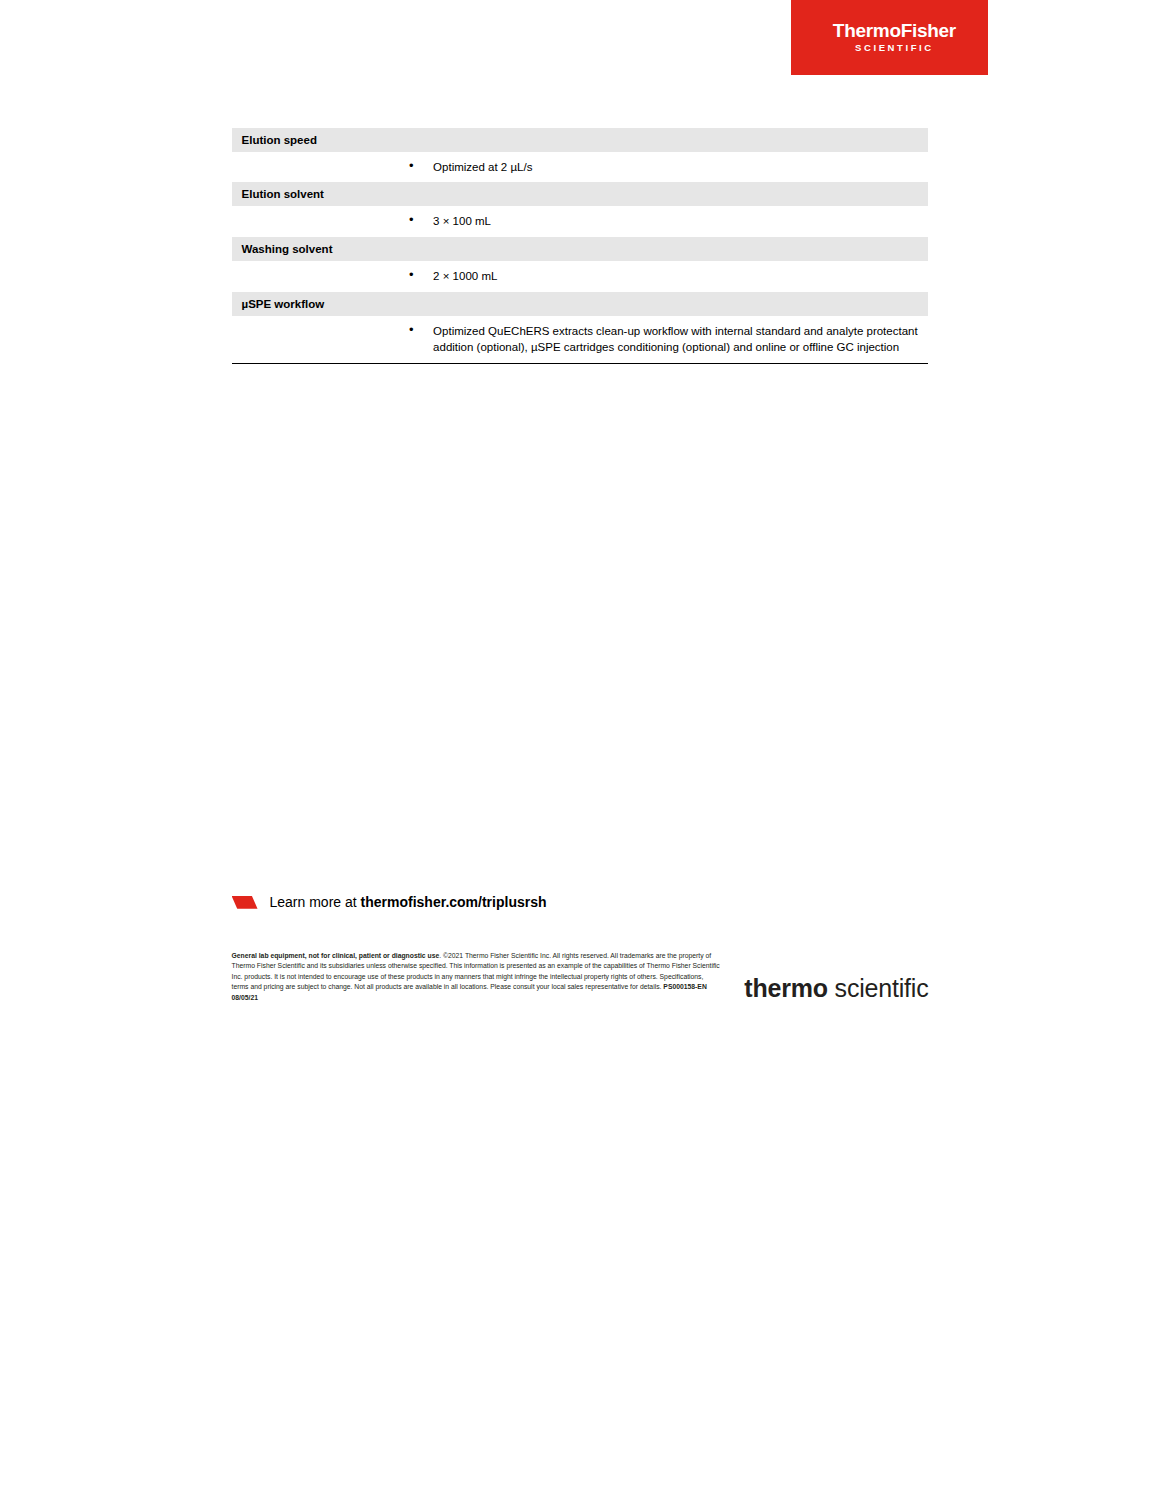ThermoFisher
SCIENTIFIC
| Elution speed |
| Optimized at 2 µL/s |
| Elution solvent |
| 3 × 100 mL |
| Washing solvent |
| 2 × 1000 mL |
| µSPE workflow |
| Optimized QuEChERS extracts clean-up workflow with internal standard and analyte protectant addition (optional), µSPE cartridges conditioning (optional) and online or offline GC injection |
Learn more at thermofisher.com/triplusrsh
General lab equipment, not for clinical, patient or diagnostic use. ©2021 Thermo Fisher Scientific Inc. All rights reserved. All trademarks are the property of Thermo Fisher Scientific and its subsidiaries unless otherwise specified. This information is presented as an example of the capabilities of Thermo Fisher Scientific Inc. products. It is not intended to encourage use of these products in any manners that might infringe the intellectual property rights of others. Specifications, terms and pricing are subject to change. Not all products are available in all locations. Please consult your local sales representative for details. PS000158-EN 08/05/21
thermo scientific